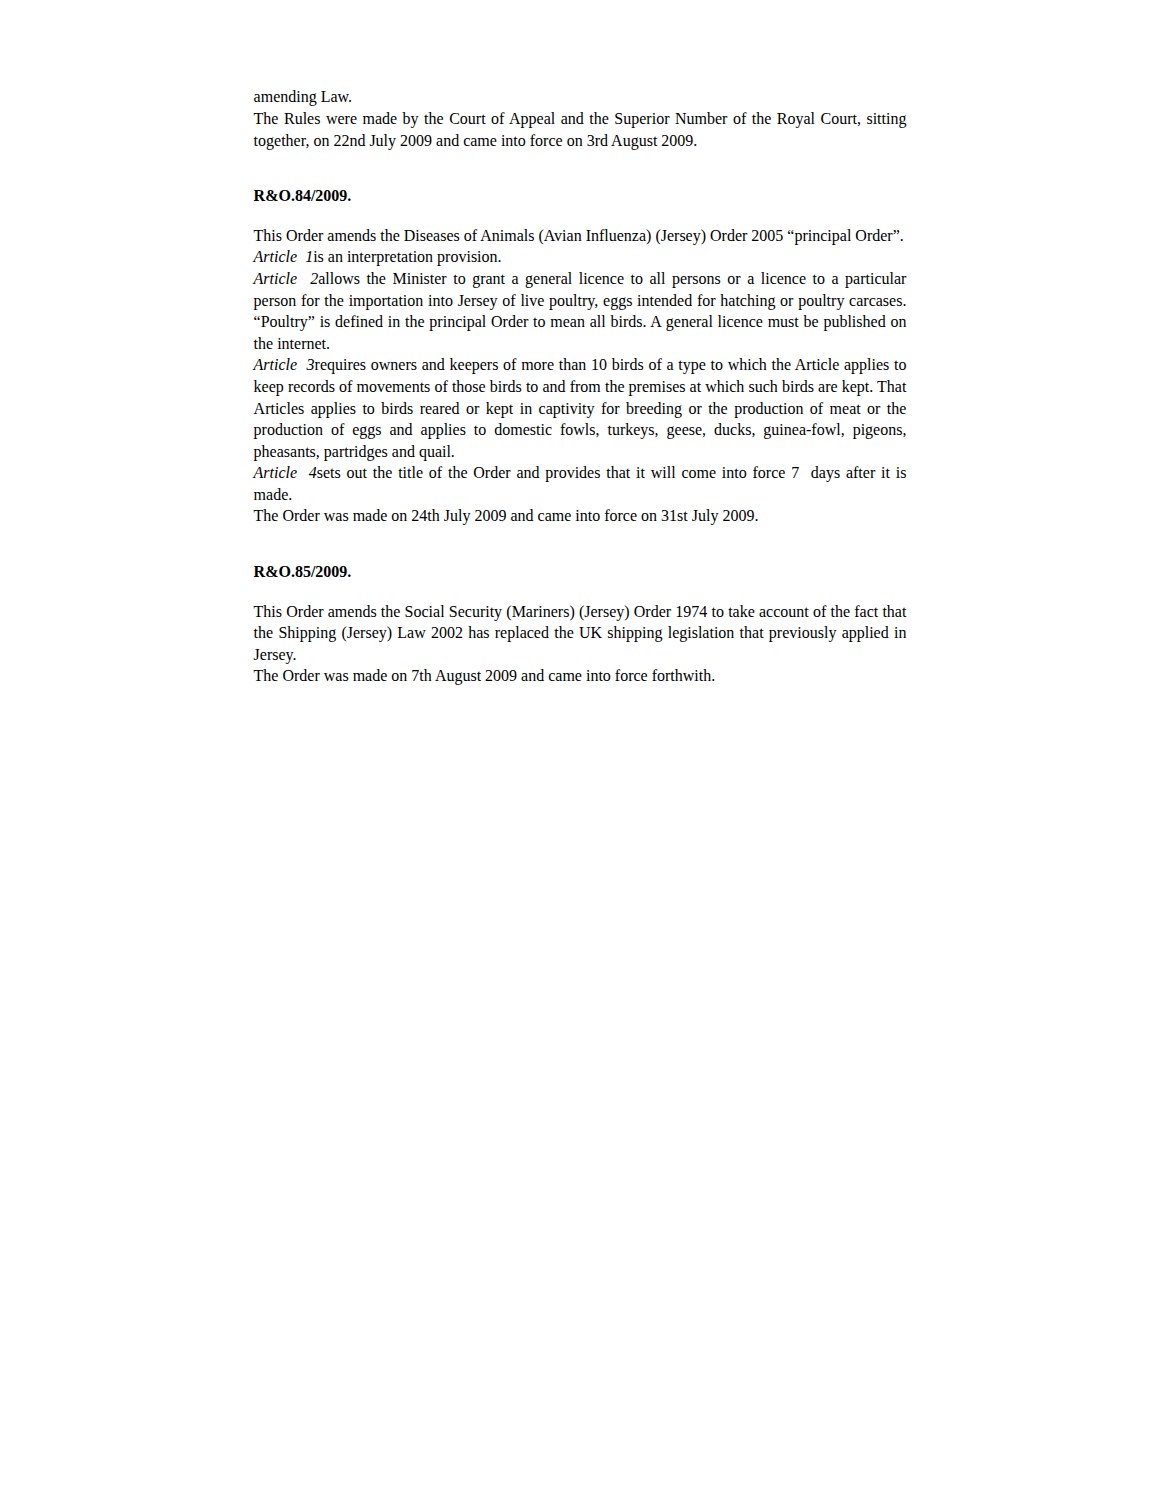amending Law.
The Rules were made by the Court of Appeal and the Superior Number of the Royal Court, sitting together, on 22nd July 2009 and came into force on 3rd August 2009.
R&O.84/2009.
This Order amends the Diseases of Animals (Avian Influenza) (Jersey) Order 2005 “principal Order”.
Article 1is an interpretation provision.
Article 2allows the Minister to grant a general licence to all persons or a licence to a particular person for the importation into Jersey of live poultry, eggs intended for hatching or poultry carcases. “Poultry” is defined in the principal Order to mean all birds. A general licence must be published on the internet.
Article 3requires owners and keepers of more than 10 birds of a type to which the Article applies to keep records of movements of those birds to and from the premises at which such birds are kept. That Articles applies to birds reared or kept in captivity for breeding or the production of meat or the production of eggs and applies to domestic fowls, turkeys, geese, ducks, guinea-fowl, pigeons, pheasants, partridges and quail.
Article 4sets out the title of the Order and provides that it will come into force 7 days after it is made.
The Order was made on 24th July 2009 and came into force on 31st July 2009.
R&O.85/2009.
This Order amends the Social Security (Mariners) (Jersey) Order 1974 to take account of the fact that the Shipping (Jersey) Law 2002 has replaced the UK shipping legislation that previously applied in Jersey.
The Order was made on 7th August 2009 and came into force forthwith.